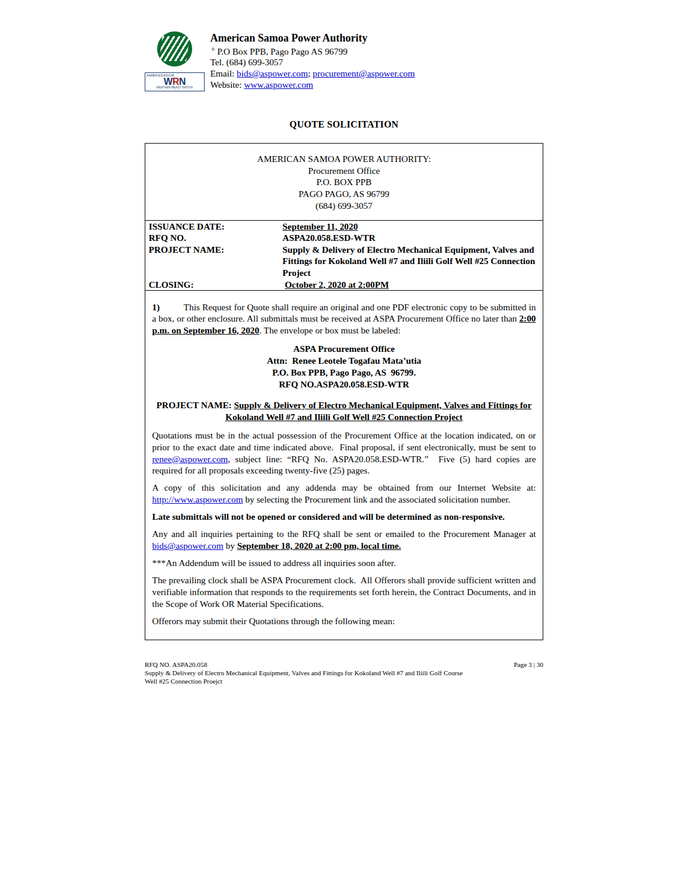AMBASSADOR WRN WEATHER-READY NATION
American Samoa Power Authority
® P.O Box PPB, Pago Pago AS 96799
Tel. (684) 699-3057
Email: bids@aspower.com; procurement@aspower.com
Website: www.aspower.com
QUOTE SOLICITATION
AMERICAN SAMOA POWER AUTHORITY:
Procurement Office
P.O. BOX PPB
PAGO PAGO, AS 96799
(684) 699-3057
| ISSUANCE DATE: | September 11, 2020 |
| RFQ NO. | ASPA20.058.ESD-WTR |
| PROJECT NAME: | Supply & Delivery of Electro Mechanical Equipment, Valves and Fittings for Kokoland Well #7 and Iliili Golf Well #25 Connection Project |
| CLOSING: | October 2, 2020 at 2:00PM |
1) This Request for Quote shall require an original and one PDF electronic copy to be submitted in a box, or other enclosure. All submittals must be received at ASPA Procurement Office no later than 2:00 p.m. on September 16, 2020. The envelope or box must be labeled:
ASPA Procurement Office
Attn: Renee Leotele Togafau Mata’utia
P.O. Box PPB, Pago Pago, AS 96799.
RFQ NO.ASPA20.058.ESD-WTR
PROJECT NAME: Supply & Delivery of Electro Mechanical Equipment, Valves and Fittings for Kokoland Well #7 and Iliili Golf Well #25 Connection Project
Quotations must be in the actual possession of the Procurement Office at the location indicated, on or prior to the exact date and time indicated above. Final proposal, if sent electronically, must be sent to renee@aspower.com, subject line: “RFQ No. ASPA20.058.ESD-WTR.” Five (5) hard copies are required for all proposals exceeding twenty-five (25) pages.
A copy of this solicitation and any addenda may be obtained from our Internet Website at: http://www.aspower.com by selecting the Procurement link and the associated solicitation number.
Late submittals will not be opened or considered and will be determined as non-responsive.
Any and all inquiries pertaining to the RFQ shall be sent or emailed to the Procurement Manager at bids@aspower.com by September 18, 2020 at 2:00 pm, local time.
***An Addendum will be issued to address all inquiries soon after.
The prevailing clock shall be ASPA Procurement clock. All Offerors shall provide sufficient written and verifiable information that responds to the requirements set forth herein, the Contract Documents, and in the Scope of Work OR Material Specifications.
Offerors may submit their Quotations through the following mean:
Page 3 | 30
RFQ NO. ASPA20.058
Supply & Delivery of Electro Mechanical Equipment, Valves and Fittings for Kokoland Well #7 and Iliili Golf Course Well #25 Connection Proejct